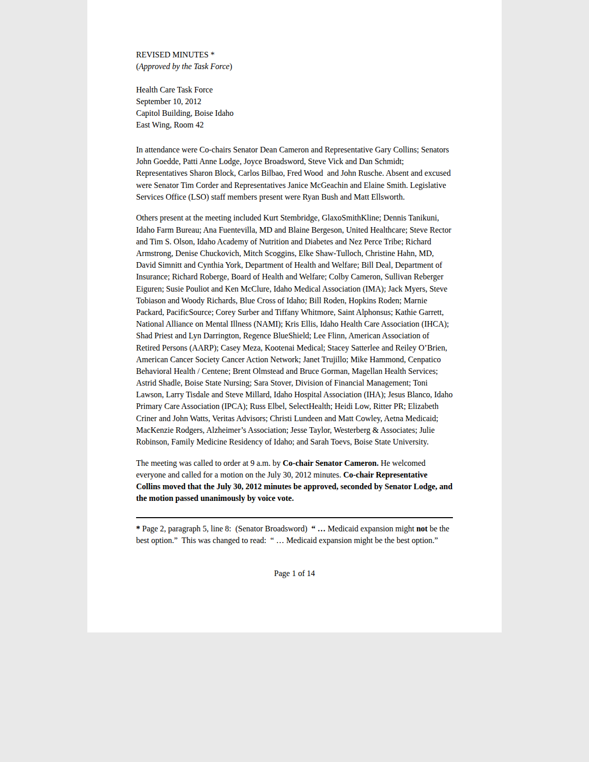REVISED MINUTES *
(Approved by the Task Force)
Health Care Task Force
September 10, 2012
Capitol Building, Boise Idaho
East Wing, Room 42
In attendance were Co-chairs Senator Dean Cameron and Representative Gary Collins; Senators John Goedde, Patti Anne Lodge, Joyce Broadsword, Steve Vick and Dan Schmidt; Representatives Sharon Block, Carlos Bilbao, Fred Wood and John Rusche. Absent and excused were Senator Tim Corder and Representatives Janice McGeachin and Elaine Smith. Legislative Services Office (LSO) staff members present were Ryan Bush and Matt Ellsworth.
Others present at the meeting included Kurt Stembridge, GlaxoSmithKline; Dennis Tanikuni, Idaho Farm Bureau; Ana Fuentevilla, MD and Blaine Bergeson, United Healthcare; Steve Rector and Tim S. Olson, Idaho Academy of Nutrition and Diabetes and Nez Perce Tribe; Richard Armstrong, Denise Chuckovich, Mitch Scoggins, Elke Shaw-Tulloch, Christine Hahn, MD, David Simnitt and Cynthia York, Department of Health and Welfare; Bill Deal, Department of Insurance; Richard Roberge, Board of Health and Welfare; Colby Cameron, Sullivan Reberger Eiguren; Susie Pouliot and Ken McClure, Idaho Medical Association (IMA); Jack Myers, Steve Tobiason and Woody Richards, Blue Cross of Idaho; Bill Roden, Hopkins Roden; Marnie Packard, PacificSource; Corey Surber and Tiffany Whitmore, Saint Alphonsus; Kathie Garrett, National Alliance on Mental Illness (NAMI); Kris Ellis, Idaho Health Care Association (IHCA); Shad Priest and Lyn Darrington, Regence BlueShield; Lee Flinn, American Association of Retired Persons (AARP); Casey Meza, Kootenai Medical; Stacey Satterlee and Reiley O’Brien, American Cancer Society Cancer Action Network; Janet Trujillo; Mike Hammond, Cenpatico Behavioral Health / Centene; Brent Olmstead and Bruce Gorman, Magellan Health Services; Astrid Shadle, Boise State Nursing; Sara Stover, Division of Financial Management; Toni Lawson, Larry Tisdale and Steve Millard, Idaho Hospital Association (IHA); Jesus Blanco, Idaho Primary Care Association (IPCA); Russ Elbel, SelectHealth; Heidi Low, Ritter PR; Elizabeth Criner and John Watts, Veritas Advisors; Christi Lundeen and Matt Cowley, Aetna Medicaid; MacKenzie Rodgers, Alzheimer’s Association; Jesse Taylor, Westerberg & Associates; Julie Robinson, Family Medicine Residency of Idaho; and Sarah Toevs, Boise State University.
The meeting was called to order at 9 a.m. by Co-chair Senator Cameron. He welcomed everyone and called for a motion on the July 30, 2012 minutes. Co-chair Representative Collins moved that the July 30, 2012 minutes be approved, seconded by Senator Lodge, and the motion passed unanimously by voice vote.
* Page 2, paragraph 5, line 8: (Senator Broadsword) “ … Medicaid expansion might not be the best option.” This was changed to read: “ … Medicaid expansion might be the best option.”
Page 1 of 14